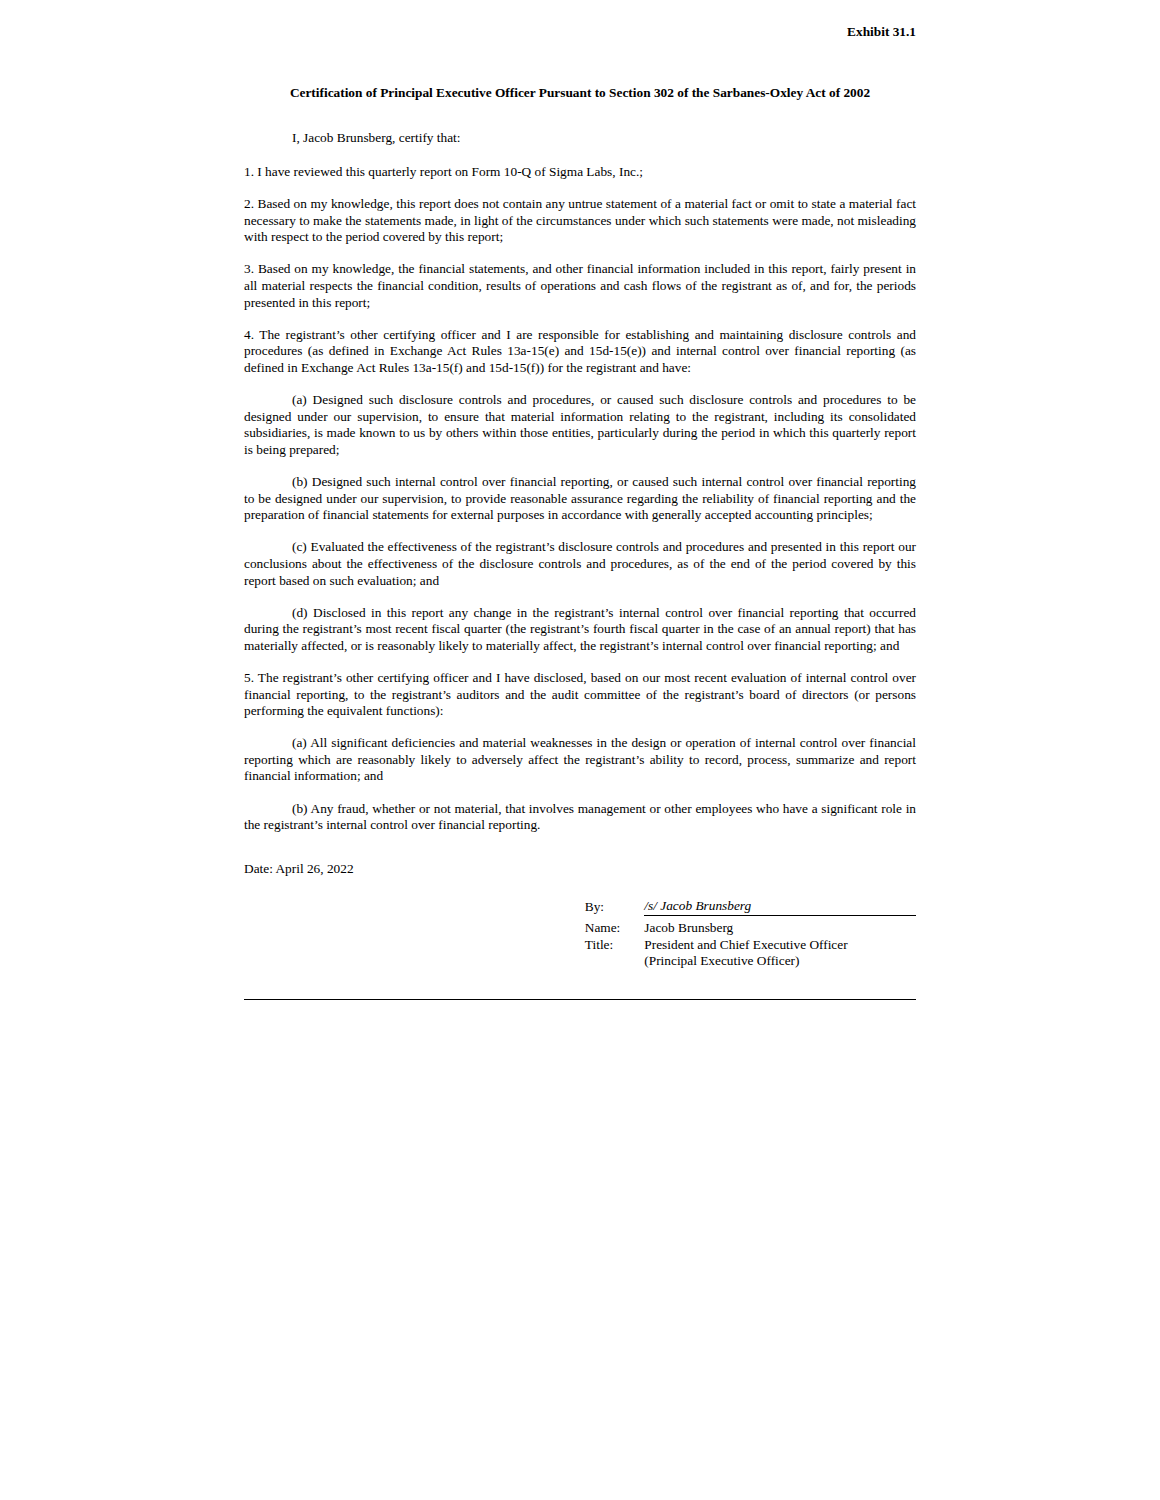Exhibit 31.1
Certification of Principal Executive Officer Pursuant to Section 302 of the Sarbanes-Oxley Act of 2002
I, Jacob Brunsberg, certify that:
1. I have reviewed this quarterly report on Form 10-Q of Sigma Labs, Inc.;
2. Based on my knowledge, this report does not contain any untrue statement of a material fact or omit to state a material fact necessary to make the statements made, in light of the circumstances under which such statements were made, not misleading with respect to the period covered by this report;
3. Based on my knowledge, the financial statements, and other financial information included in this report, fairly present in all material respects the financial condition, results of operations and cash flows of the registrant as of, and for, the periods presented in this report;
4. The registrant’s other certifying officer and I are responsible for establishing and maintaining disclosure controls and procedures (as defined in Exchange Act Rules 13a-15(e) and 15d-15(e)) and internal control over financial reporting (as defined in Exchange Act Rules 13a-15(f) and 15d-15(f)) for the registrant and have:
(a) Designed such disclosure controls and procedures, or caused such disclosure controls and procedures to be designed under our supervision, to ensure that material information relating to the registrant, including its consolidated subsidiaries, is made known to us by others within those entities, particularly during the period in which this quarterly report is being prepared;
(b) Designed such internal control over financial reporting, or caused such internal control over financial reporting to be designed under our supervision, to provide reasonable assurance regarding the reliability of financial reporting and the preparation of financial statements for external purposes in accordance with generally accepted accounting principles;
(c) Evaluated the effectiveness of the registrant’s disclosure controls and procedures and presented in this report our conclusions about the effectiveness of the disclosure controls and procedures, as of the end of the period covered by this report based on such evaluation; and
(d) Disclosed in this report any change in the registrant’s internal control over financial reporting that occurred during the registrant’s most recent fiscal quarter (the registrant’s fourth fiscal quarter in the case of an annual report) that has materially affected, or is reasonably likely to materially affect, the registrant’s internal control over financial reporting; and
5. The registrant’s other certifying officer and I have disclosed, based on our most recent evaluation of internal control over financial reporting, to the registrant’s auditors and the audit committee of the registrant’s board of directors (or persons performing the equivalent functions):
(a) All significant deficiencies and material weaknesses in the design or operation of internal control over financial reporting which are reasonably likely to adversely affect the registrant’s ability to record, process, summarize and report financial information; and
(b) Any fraud, whether or not material, that involves management or other employees who have a significant role in the registrant’s internal control over financial reporting.
Date: April 26, 2022
| By: | /s/ Jacob Brunsberg |
| Name: | Jacob Brunsberg |
| Title: | President and Chief Executive Officer |
| | (Principal Executive Officer) |